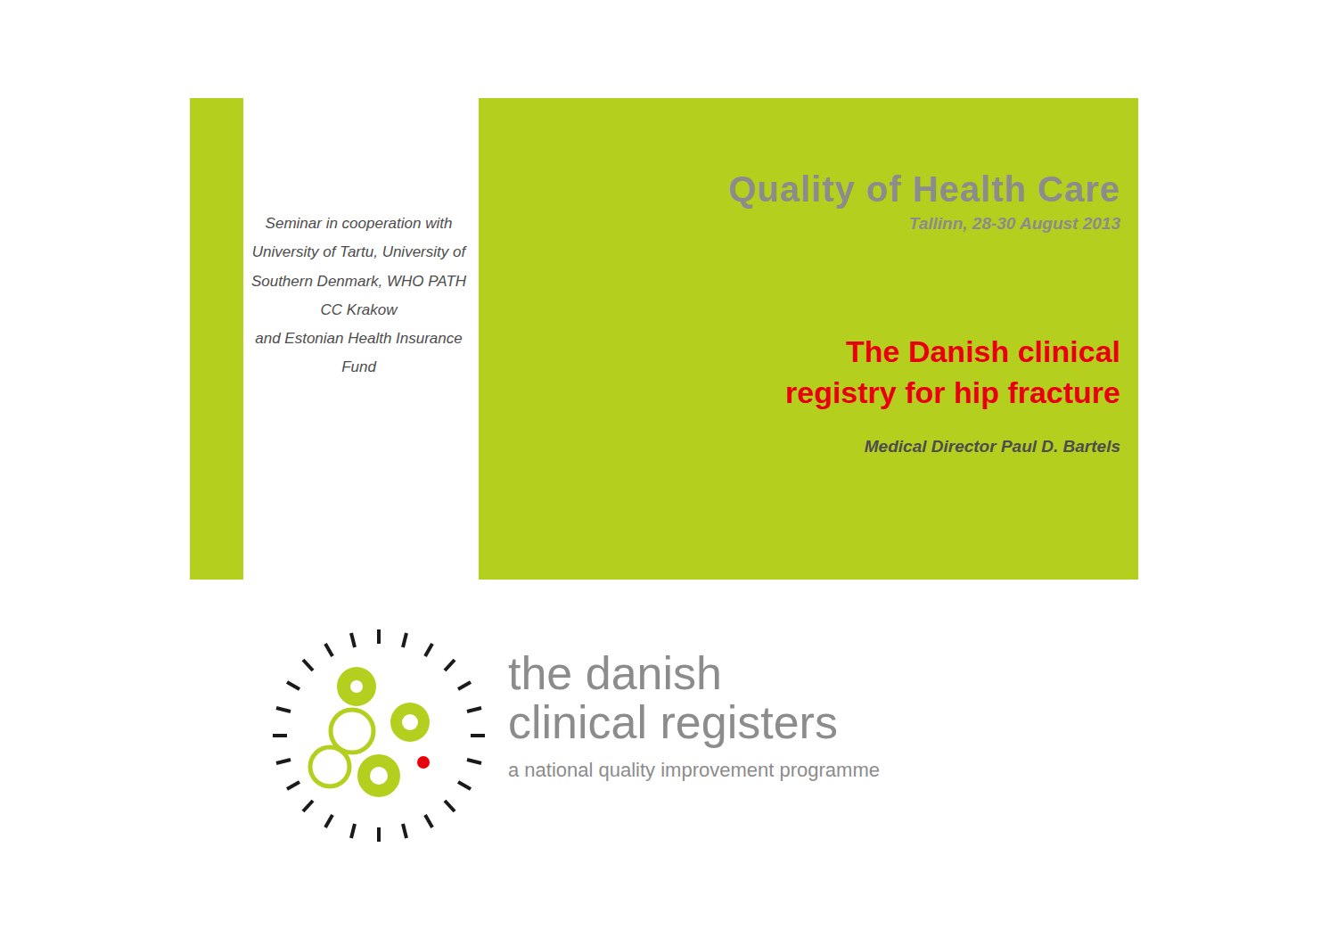Seminar in cooperation with University of Tartu, University of Southern Denmark, WHO PATH CC Krakow
and Estonian Health Insurance Fund
Quality of Health Care
Tallinn, 28-30 August 2013
The Danish clinical
registry for hip fracture
Medical Director Paul D. Bartels
the danish
clinical registers
a national quality improvement programme